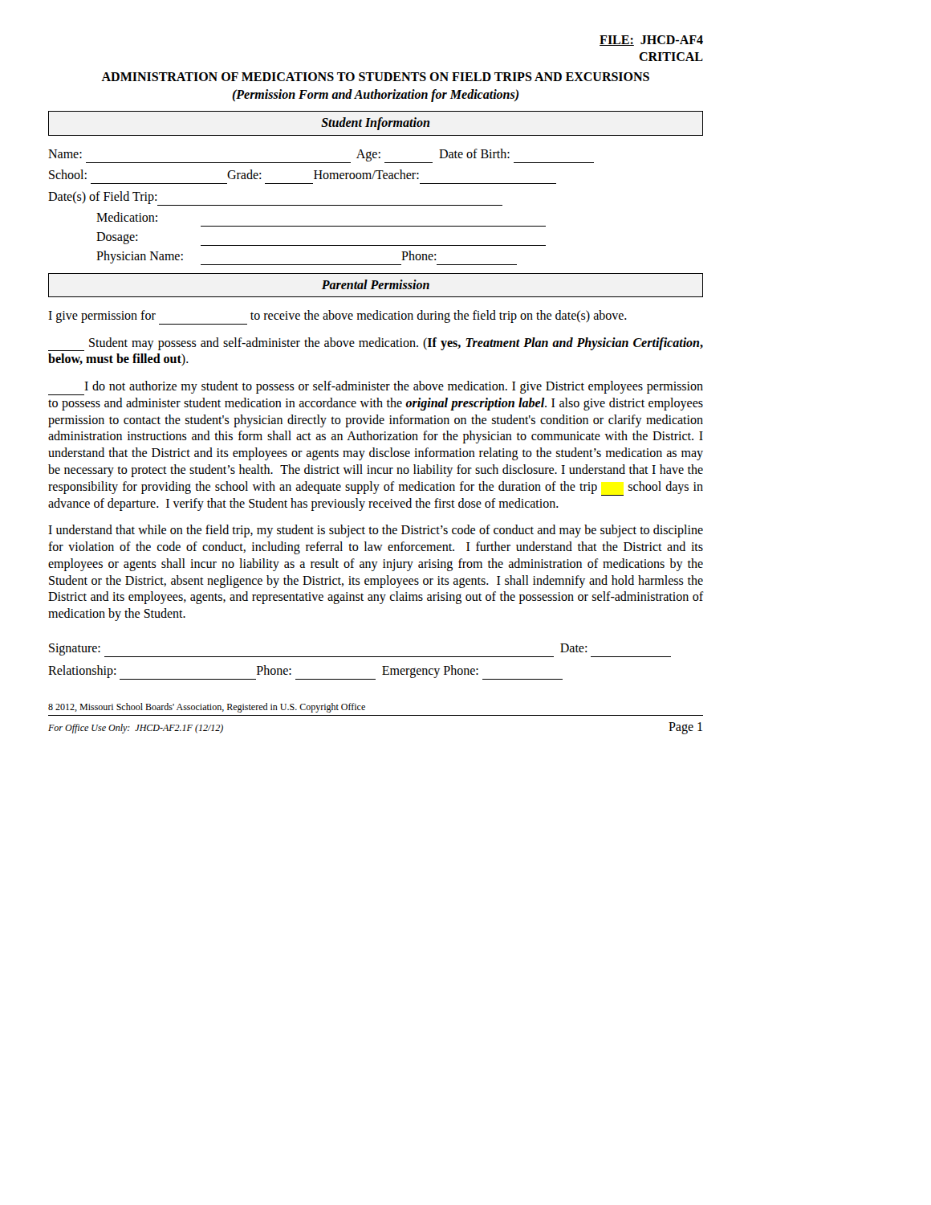FILE: JHCD-AF4
CRITICAL
ADMINISTRATION OF MEDICATIONS TO STUDENTS ON FIELD TRIPS AND EXCURSIONS
(Permission Form and Authorization for Medications)
Student Information
Name: Age: Date of Birth:
School: Grade: Homeroom/Teacher:
Date(s) of Field Trip:
Medication:
Dosage:
Physician Name: Phone:
Parental Permission
I give permission for to receive the above medication during the field trip on the date(s) above.
Student may possess and self-administer the above medication. (If yes, Treatment Plan and Physician Certification, below, must be filled out).
I do not authorize my student to possess or self-administer the above medication. I give District employees permission to possess and administer student medication in accordance with the original prescription label. I also give district employees permission to contact the student's physician directly to provide information on the student's condition or clarify medication administration instructions and this form shall act as an Authorization for the physician to communicate with the District. I understand that the District and its employees or agents may disclose information relating to the student’s medication as may be necessary to protect the student’s health. The district will incur no liability for such disclosure. I understand that I have the responsibility for providing the school with an adequate supply of medication for the duration of the trip school days in advance of departure. I verify that the Student has previously received the first dose of medication.
I understand that while on the field trip, my student is subject to the District’s code of conduct and may be subject to discipline for violation of the code of conduct, including referral to law enforcement. I further understand that the District and its employees or agents shall incur no liability as a result of any injury arising from the administration of medications by the Student or the District, absent negligence by the District, its employees or its agents. I shall indemnify and hold harmless the District and its employees, agents, and representative against any claims arising out of the possession or self-administration of medication by the Student.
Signature: Date:
Relationship: Phone: Emergency Phone:
8 2012, Missouri School Boards' Association, Registered in U.S. Copyright Office
For Office Use Only: JHCD-AF2.1F (12/12) Page 1